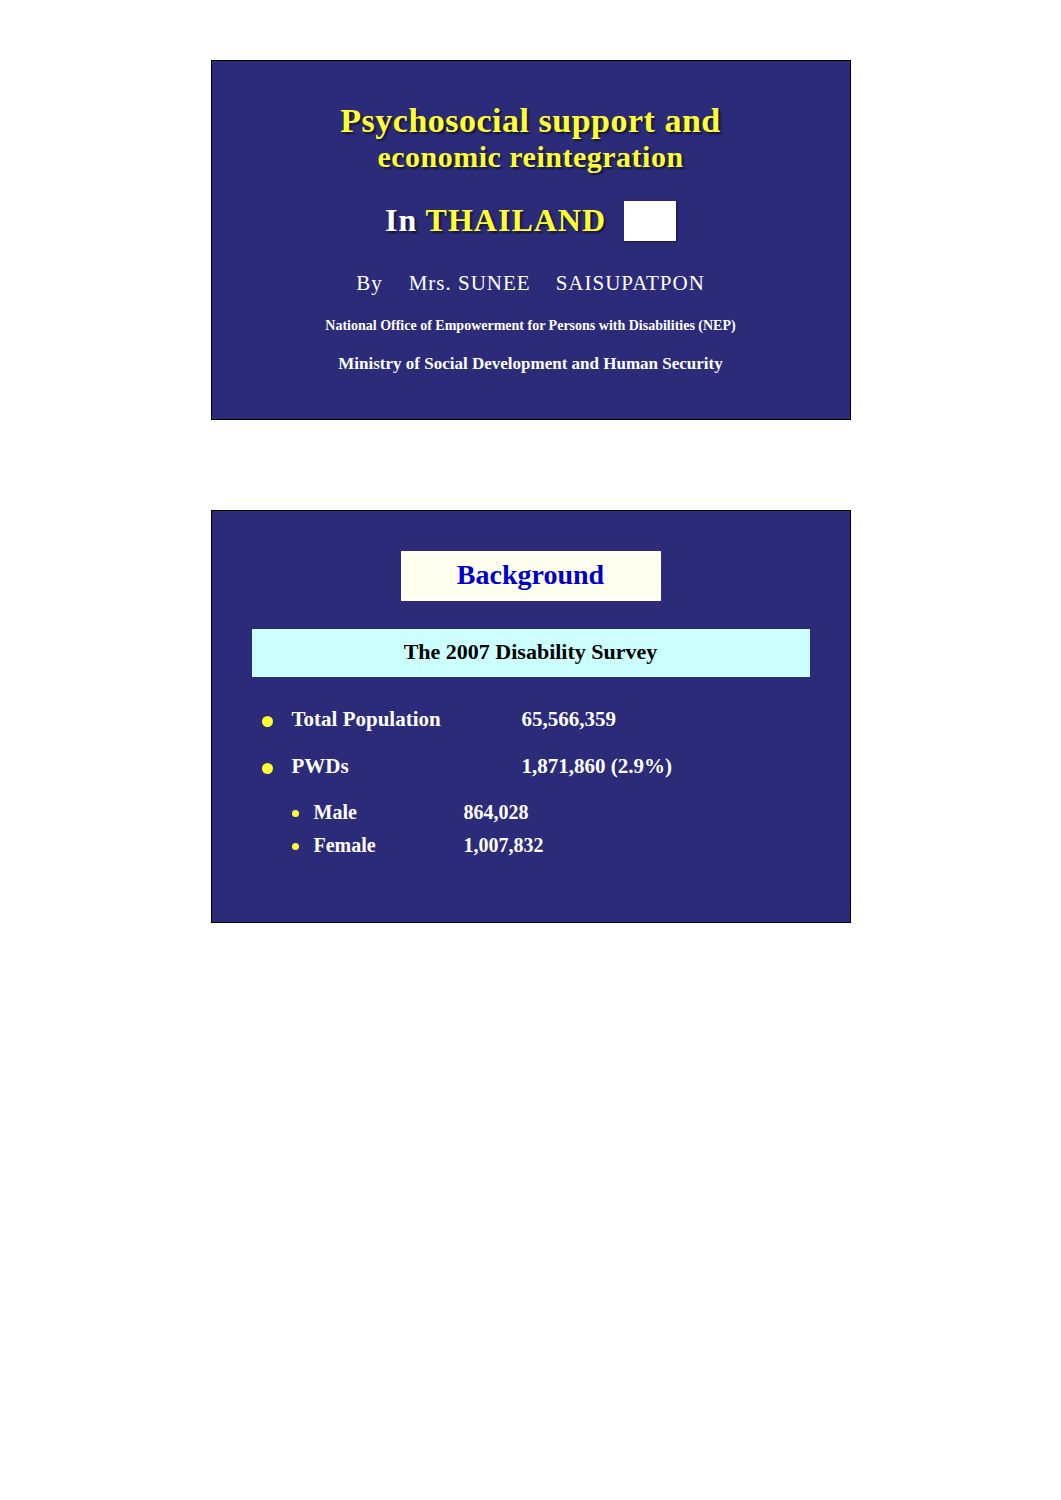Psychosocial support and
economic reintegration
In THAILAND
By Mrs. SUNEE SAISUPATPON
National Office of Empowerment for Persons with Disabilities (NEP)
Ministry of Social Development and Human Security
Background
The 2007 Disability Survey
Total Population 65,566,359
PWDs 1,871,860 (2.9%)
Male 864,028
Female 1,007,832